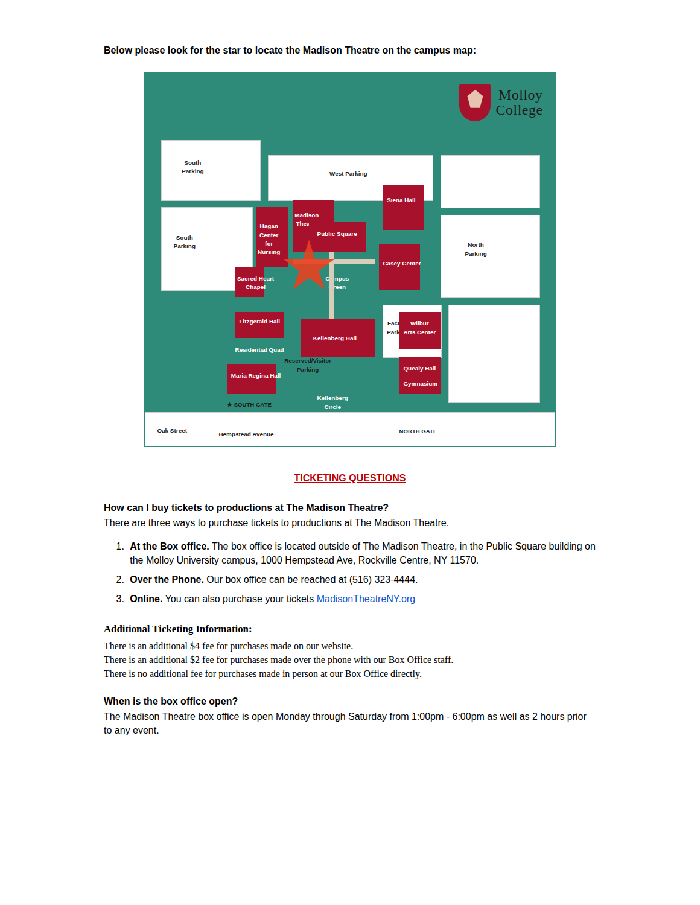Below please look for the star to locate the Madison Theatre on the campus map:
Molloy
College
South
Parking
South
Parking
West Parking
North
Parking
Faculty
Parking
Hagan
Center
for
Nursing
Madison
Theatre
Public Square
Siena Hall
Casey Center
Sacred Heart
Chapel
Fitzgerald Hall Residential Quad
Maria Regina Hall
Kellenberg Hall
Wilbur
Arts Center
Quealy Hall Gymnasium Campus
Green Reserved/Visitor
Parking Kellenberg
Circle
★ SOUTH GATE NORTH GATE Oak Street Hempstead Avenue
TICKETING QUESTIONS
How can I buy tickets to productions at The Madison Theatre?
There are three ways to purchase tickets to productions at The Madison Theatre.
At the Box office. The box office is located outside of The Madison Theatre, in the Public Square building on the Molloy University campus, 1000 Hempstead Ave, Rockville Centre, NY 11570.
Over the Phone. Our box office can be reached at (516) 323-4444.
Online. You can also purchase your tickets MadisonTheatreNY.org
Additional Ticketing Information:
There is an additional $4 fee for purchases made on our website.
There is an additional $2 fee for purchases made over the phone with our Box Office staff.
There is no additional fee for purchases made in person at our Box Office directly.
When is the box office open?
The Madison Theatre box office is open Monday through Saturday from 1:00pm - 6:00pm as well as 2 hours prior to any event.